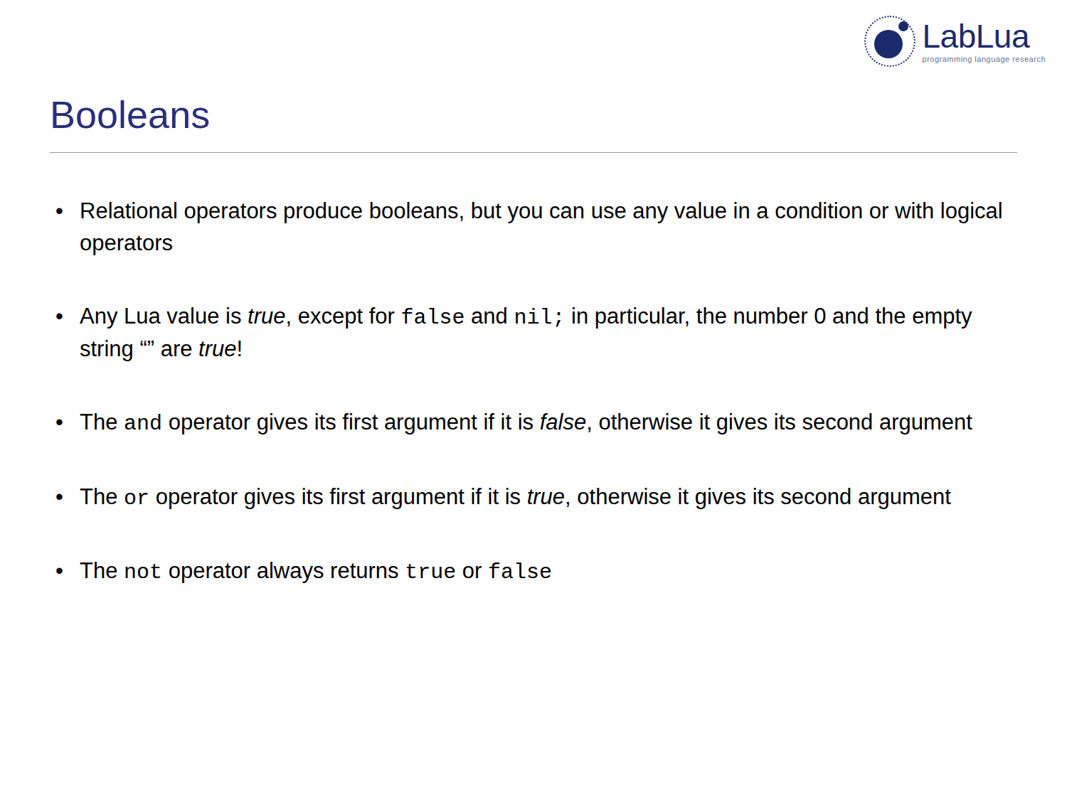LabLua
programming language research
Booleans
Relational operators produce booleans, but you can use any value in a condition or with logical operators
Any Lua value is true, except for false and nil; in particular, the number 0 and the empty string “” are true!
The and operator gives its first argument if it is false, otherwise it gives its second argument
The or operator gives its first argument if it is true, otherwise it gives its second argument
The not operator always returns true or false